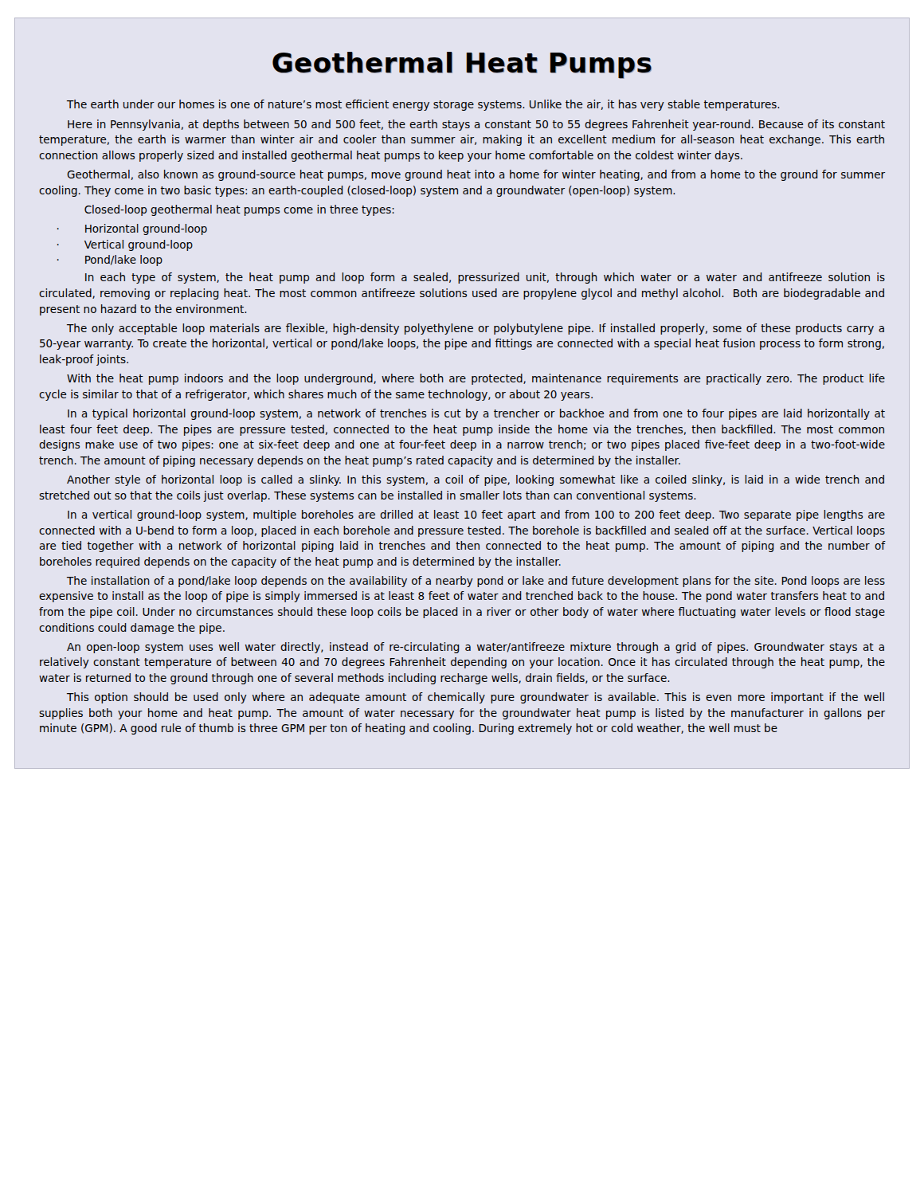Geothermal Heat Pumps
The earth under our homes is one of nature’s most efficient energy storage systems. Unlike the air, it has very stable temperatures.
Here in Pennsylvania, at depths between 50 and 500 feet, the earth stays a constant 50 to 55 degrees Fahrenheit year-round. Because of its constant temperature, the earth is warmer than winter air and cooler than summer air, making it an excellent medium for all-season heat exchange. This earth connection allows properly sized and installed geothermal heat pumps to keep your home comfortable on the coldest winter days.
Geothermal, also known as ground-source heat pumps, move ground heat into a home for winter heating, and from a home to the ground for summer cooling. They come in two basic types: an earth-coupled (closed-loop) system and a groundwater (open-loop) system.
Closed-loop geothermal heat pumps come in three types:
Horizontal ground-loop
Vertical ground-loop
Pond/lake loop
In each type of system, the heat pump and loop form a sealed, pressurized unit, through which water or a water and antifreeze solution is circulated, removing or replacing heat. The most common antifreeze solutions used are propylene glycol and methyl alcohol. Both are biodegradable and present no hazard to the environment.
The only acceptable loop materials are flexible, high-density polyethylene or polybutylene pipe. If installed properly, some of these products carry a 50-year warranty. To create the horizontal, vertical or pond/lake loops, the pipe and fittings are connected with a special heat fusion process to form strong, leak-proof joints.
With the heat pump indoors and the loop underground, where both are protected, maintenance requirements are practically zero. The product life cycle is similar to that of a refrigerator, which shares much of the same technology, or about 20 years.
In a typical horizontal ground-loop system, a network of trenches is cut by a trencher or backhoe and from one to four pipes are laid horizontally at least four feet deep. The pipes are pressure tested, connected to the heat pump inside the home via the trenches, then backfilled. The most common designs make use of two pipes: one at six-feet deep and one at four-feet deep in a narrow trench; or two pipes placed five-feet deep in a two-foot-wide trench. The amount of piping necessary depends on the heat pump’s rated capacity and is determined by the installer.
Another style of horizontal loop is called a slinky. In this system, a coil of pipe, looking somewhat like a coiled slinky, is laid in a wide trench and stretched out so that the coils just overlap. These systems can be installed in smaller lots than can conventional systems.
In a vertical ground-loop system, multiple boreholes are drilled at least 10 feet apart and from 100 to 200 feet deep. Two separate pipe lengths are connected with a U-bend to form a loop, placed in each borehole and pressure tested. The borehole is backfilled and sealed off at the surface. Vertical loops are tied together with a network of horizontal piping laid in trenches and then connected to the heat pump. The amount of piping and the number of boreholes required depends on the capacity of the heat pump and is determined by the installer.
The installation of a pond/lake loop depends on the availability of a nearby pond or lake and future development plans for the site. Pond loops are less expensive to install as the loop of pipe is simply immersed is at least 8 feet of water and trenched back to the house. The pond water transfers heat to and from the pipe coil. Under no circumstances should these loop coils be placed in a river or other body of water where fluctuating water levels or flood stage conditions could damage the pipe.
An open-loop system uses well water directly, instead of re-circulating a water/antifreeze mixture through a grid of pipes. Groundwater stays at a relatively constant temperature of between 40 and 70 degrees Fahrenheit depending on your location. Once it has circulated through the heat pump, the water is returned to the ground through one of several methods including recharge wells, drain fields, or the surface.
This option should be used only where an adequate amount of chemically pure groundwater is available. This is even more important if the well supplies both your home and heat pump. The amount of water necessary for the groundwater heat pump is listed by the manufacturer in gallons per minute (GPM). A good rule of thumb is three GPM per ton of heating and cooling. During extremely hot or cold weather, the well must be